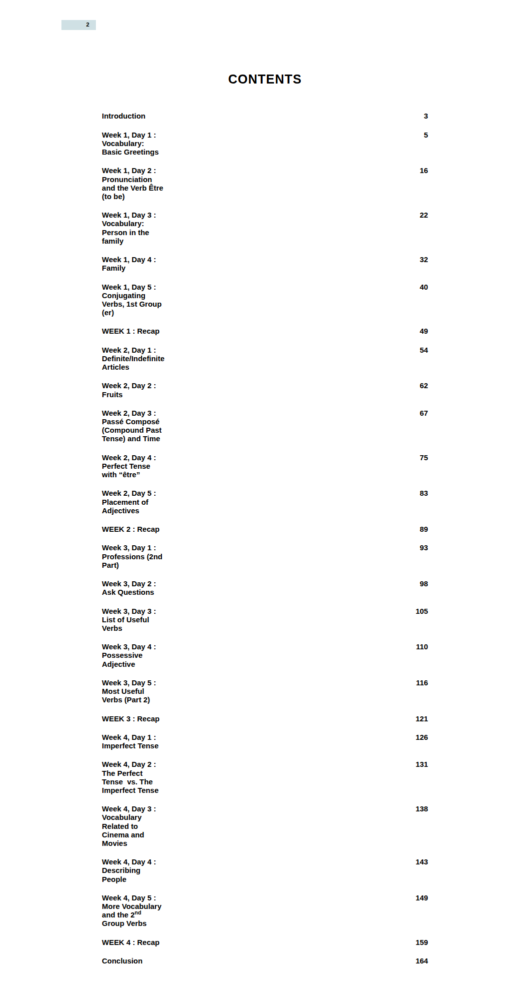2
CONTENTS
| Introduction | 3 |
| Week 1, Day 1 : Vocabulary: Basic Greetings | 5 |
| Week 1, Day 2 : Pronunciation and the Verb Être (to be) | 16 |
| Week 1, Day 3 : Vocabulary: Person in the family | 22 |
| Week 1, Day 4 : Family | 32 |
| Week 1, Day 5 : Conjugating Verbs, 1st Group (er) | 40 |
| WEEK 1 : Recap | 49 |
| Week 2, Day 1 : Definite/Indefinite Articles | 54 |
| Week 2, Day 2 : Fruits | 62 |
| Week 2, Day 3 : Passé Composé (Compound Past Tense) and Time | 67 |
| Week 2, Day 4 : Perfect Tense with “être” | 75 |
| Week 2, Day 5 : Placement of Adjectives | 83 |
| WEEK 2 : Recap | 89 |
| Week 3, Day 1 : Professions (2nd Part) | 93 |
| Week 3, Day 2 : Ask Questions | 98 |
| Week 3, Day 3 : List of Useful Verbs | 105 |
| Week 3, Day 4 : Possessive Adjective | 110 |
| Week 3, Day 5 : Most Useful Verbs (Part 2) | 116 |
| WEEK 3 : Recap | 121 |
| Week 4, Day 1 : Imperfect Tense | 126 |
| Week 4, Day 2 : The Perfect Tense vs. The Imperfect Tense | 131 |
| Week 4, Day 3 : Vocabulary Related to Cinema and Movies | 138 |
| Week 4, Day 4 : Describing People | 143 |
| Week 4, Day 5 : More Vocabulary and the 2 nd Group Verbs | 149 |
| WEEK 4 : Recap | 159 |
| Conclusion | 164 |